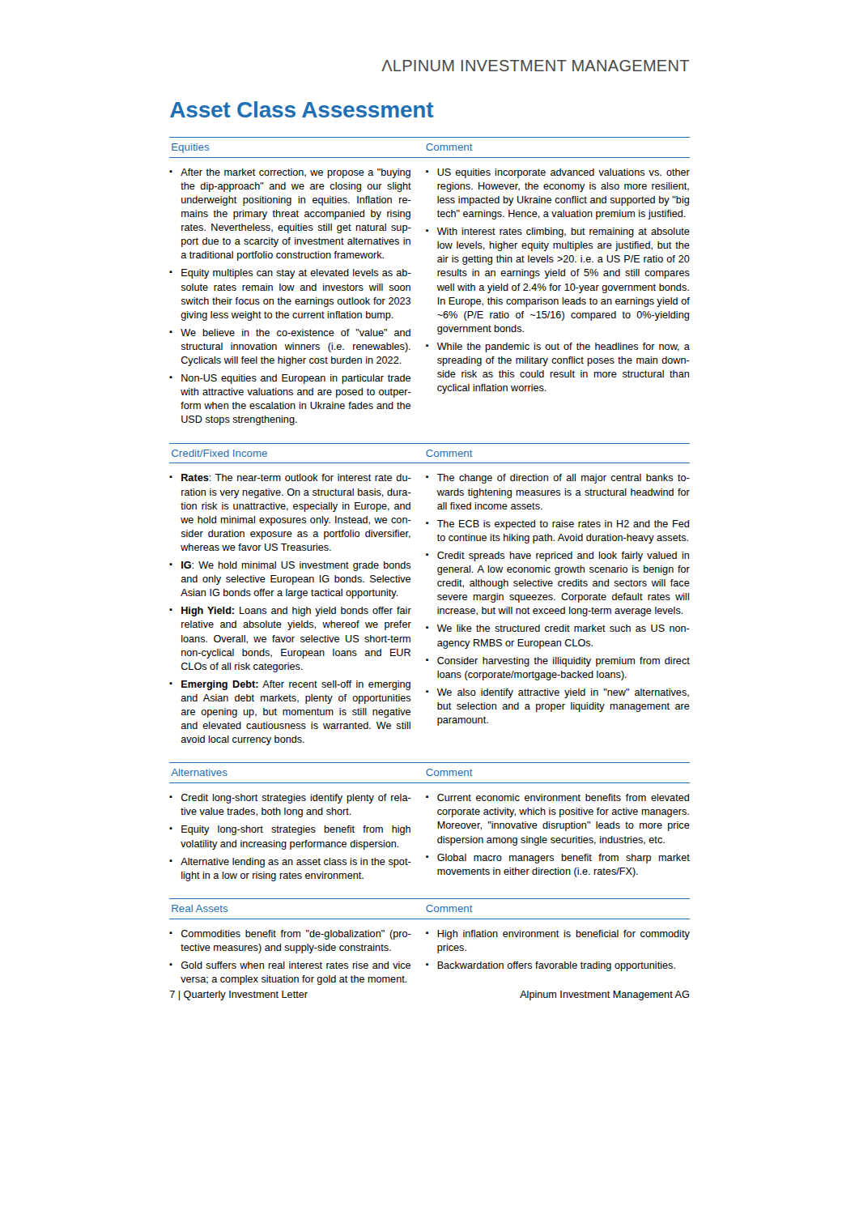ΛLPINUM INVESTMENT MANAGEMENT
Asset Class Assessment
Equities
Comment
After the market correction, we propose a "buying the dip-approach" and we are closing our slight underweight positioning in equities. Inflation remains the primary threat accompanied by rising rates. Nevertheless, equities still get natural support due to a scarcity of investment alternatives in a traditional portfolio construction framework.
Equity multiples can stay at elevated levels as absolute rates remain low and investors will soon switch their focus on the earnings outlook for 2023 giving less weight to the current inflation bump.
We believe in the co-existence of "value" and structural innovation winners (i.e. renewables). Cyclicals will feel the higher cost burden in 2022.
Non-US equities and European in particular trade with attractive valuations and are posed to outperform when the escalation in Ukraine fades and the USD stops strengthening.
US equities incorporate advanced valuations vs. other regions. However, the economy is also more resilient, less impacted by Ukraine conflict and supported by "big tech" earnings. Hence, a valuation premium is justified.
With interest rates climbing, but remaining at absolute low levels, higher equity multiples are justified, but the air is getting thin at levels >20. i.e. a US P/E ratio of 20 results in an earnings yield of 5% and still compares well with a yield of 2.4% for 10-year government bonds. In Europe, this comparison leads to an earnings yield of ~6% (P/E ratio of ~15/16) compared to 0%-yielding government bonds.
While the pandemic is out of the headlines for now, a spreading of the military conflict poses the main downside risk as this could result in more structural than cyclical inflation worries.
Credit/Fixed Income
Comment
Rates: The near-term outlook for interest rate duration is very negative. On a structural basis, duration risk is unattractive, especially in Europe, and we hold minimal exposures only. Instead, we consider duration exposure as a portfolio diversifier, whereas we favor US Treasuries.
IG: We hold minimal US investment grade bonds and only selective European IG bonds. Selective Asian IG bonds offer a large tactical opportunity.
High Yield: Loans and high yield bonds offer fair relative and absolute yields, whereof we prefer loans. Overall, we favor selective US short-term non-cyclical bonds, European loans and EUR CLOs of all risk categories.
Emerging Debt: After recent sell-off in emerging and Asian debt markets, plenty of opportunities are opening up, but momentum is still negative and elevated cautiousness is warranted. We still avoid local currency bonds.
The change of direction of all major central banks towards tightening measures is a structural headwind for all fixed income assets.
The ECB is expected to raise rates in H2 and the Fed to continue its hiking path. Avoid duration-heavy assets.
Credit spreads have repriced and look fairly valued in general. A low economic growth scenario is benign for credit, although selective credits and sectors will face severe margin squeezes. Corporate default rates will increase, but will not exceed long-term average levels.
We like the structured credit market such as US non-agency RMBS or European CLOs.
Consider harvesting the illiquidity premium from direct loans (corporate/mortgage-backed loans).
We also identify attractive yield in "new" alternatives, but selection and a proper liquidity management are paramount.
Alternatives
Comment
Credit long-short strategies identify plenty of relative value trades, both long and short.
Equity long-short strategies benefit from high volatility and increasing performance dispersion.
Alternative lending as an asset class is in the spotlight in a low or rising rates environment.
Current economic environment benefits from elevated corporate activity, which is positive for active managers. Moreover, "innovative disruption" leads to more price dispersion among single securities, industries, etc.
Global macro managers benefit from sharp market movements in either direction (i.e. rates/FX).
Real Assets
Comment
Commodities benefit from "de-globalization" (protective measures) and supply-side constraints.
Gold suffers when real interest rates rise and vice versa; a complex situation for gold at the moment.
High inflation environment is beneficial for commodity prices.
Backwardation offers favorable trading opportunities.
7 | Quarterly Investment Letter
Alpinum Investment Management AG